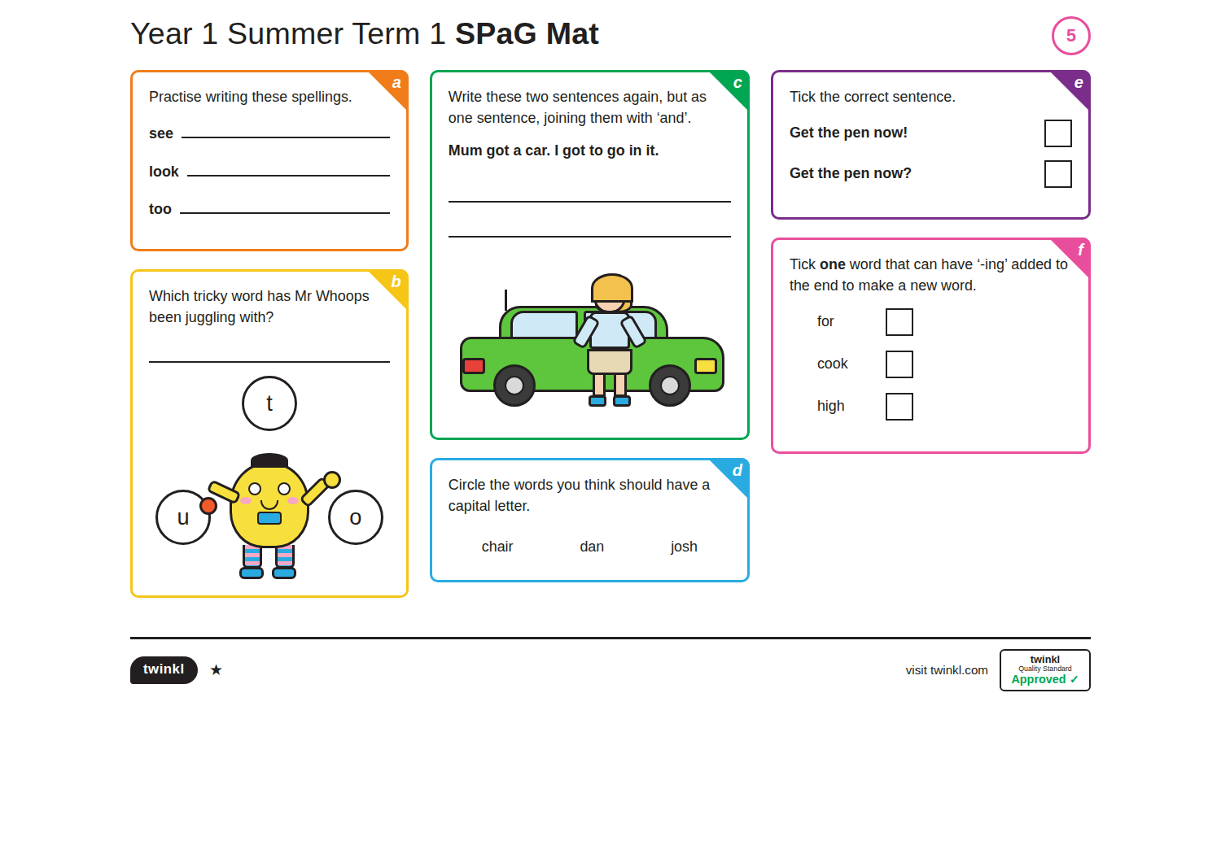Year 1 Summer Term 1 SPaG Mat
5
a
Practise writing these spellings.
see
look
too
b
Which tricky word has Mr Whoops been juggling with?
t
u
o
c
Write these two sentences again, but as one sentence, joining them with ‘and’.
Mum got a car. I got to go in it.
d
Circle the words you think should have a capital letter.
chair dan josh
e
Tick the correct sentence.
Get the pen now!
Get the pen now?
f
Tick one word that can have ‘-ing’ added to the end to make a new word.
for
cook
high
twinkl ★
visit twinkl.com
twinkl Quality Standard Approved ✓